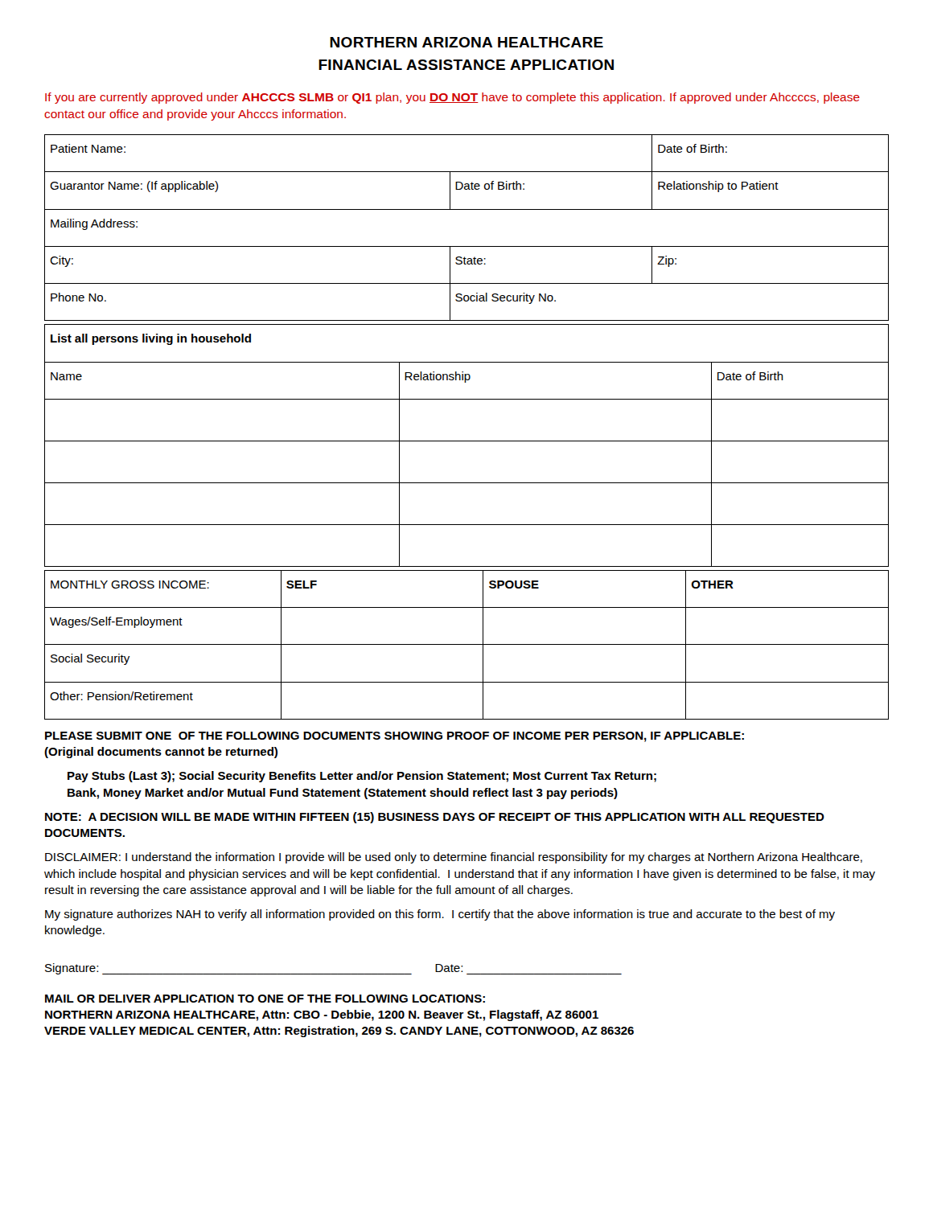NORTHERN ARIZONA HEALTHCARE
FINANCIAL ASSISTANCE APPLICATION
If you are currently approved under AHCCCS SLMB or QI1 plan, you DO NOT have to complete this application. If approved under Ahccccs, please contact our office and provide your Ahcccs information.
| Patient Name: | Date of Birth: |
| Guarantor Name: (If applicable) | Date of Birth: | Relationship to Patient |
| Mailing Address: |
| City: | State: | Zip: |
| Phone No. | Social Security No. |
| List all persons living in household |
| Name | Relationship | Date of Birth |
| MONTHLY GROSS INCOME: | SELF | SPOUSE | OTHER |
| Wages/Self-Employment | | | |
| Social Security | | | |
| Other: Pension/Retirement | | | |
PLEASE SUBMIT ONE OF THE FOLLOWING DOCUMENTS SHOWING PROOF OF INCOME PER PERSON, IF APPLICABLE:
(Original documents cannot be returned)
Pay Stubs (Last 3); Social Security Benefits Letter and/or Pension Statement; Most Current Tax Return;
Bank, Money Market and/or Mutual Fund Statement (Statement should reflect last 3 pay periods)
NOTE: A DECISION WILL BE MADE WITHIN FIFTEEN (15) BUSINESS DAYS OF RECEIPT OF THIS APPLICATION WITH ALL REQUESTED DOCUMENTS.
DISCLAIMER: I understand the information I provide will be used only to determine financial responsibility for my charges at Northern Arizona Healthcare, which include hospital and physician services and will be kept confidential. I understand that if any information I have given is determined to be false, it may result in reversing the care assistance approval and I will be liable for the full amount of all charges.
My signature authorizes NAH to verify all information provided on this form. I certify that the above information is true and accurate to the best of my knowledge.
Signature: ______________________________________________ Date: _______________________
MAIL OR DELIVER APPLICATION TO ONE OF THE FOLLOWING LOCATIONS:
NORTHERN ARIZONA HEALTHCARE, Attn: CBO - Debbie, 1200 N. Beaver St., Flagstaff, AZ 86001
VERDE VALLEY MEDICAL CENTER, Attn: Registration, 269 S. CANDY LANE, COTTONWOOD, AZ 86326